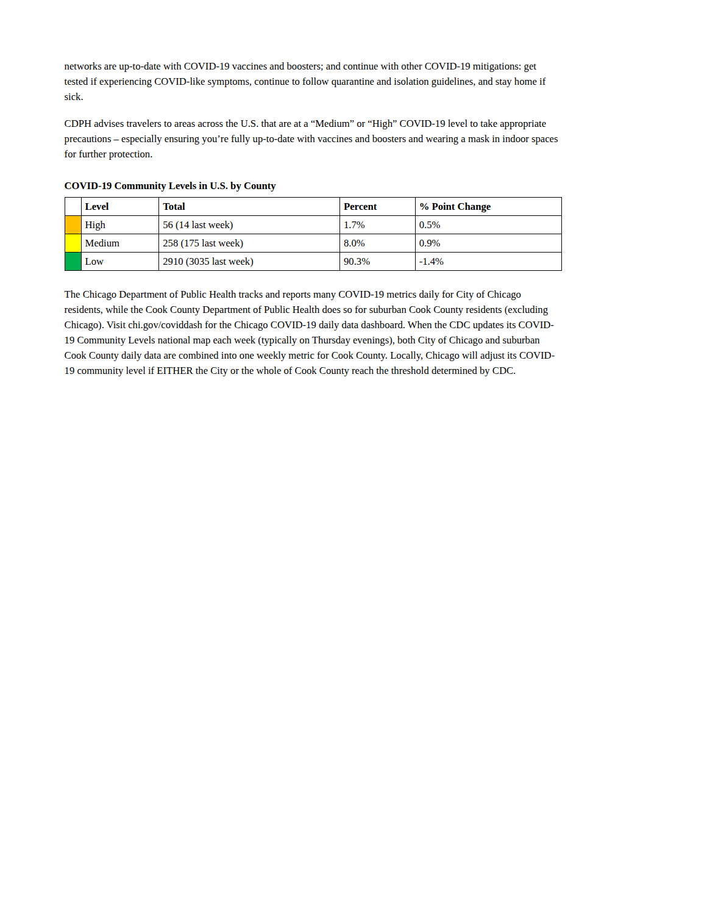networks are up-to-date with COVID-19 vaccines and boosters; and continue with other COVID-19 mitigations: get tested if experiencing COVID-like symptoms, continue to follow quarantine and isolation guidelines, and stay home if sick.
CDPH advises travelers to areas across the U.S. that are at a “Medium” or “High” COVID-19 level to take appropriate precautions – especially ensuring you’re fully up-to-date with vaccines and boosters and wearing a mask in indoor spaces for further protection.
COVID-19 Community Levels in U.S. by County
| | Level | Total | Percent | % Point Change |
| --- | --- | --- | --- | --- |
| | High | 56 (14 last week) | 1.7% | 0.5% |
| | Medium | 258 (175 last week) | 8.0% | 0.9% |
| | Low | 2910 (3035 last week) | 90.3% | -1.4% |
The Chicago Department of Public Health tracks and reports many COVID-19 metrics daily for City of Chicago residents, while the Cook County Department of Public Health does so for suburban Cook County residents (excluding Chicago). Visit chi.gov/coviddash for the Chicago COVID-19 daily data dashboard. When the CDC updates its COVID-19 Community Levels national map each week (typically on Thursday evenings), both City of Chicago and suburban Cook County daily data are combined into one weekly metric for Cook County. Locally, Chicago will adjust its COVID-19 community level if EITHER the City or the whole of Cook County reach the threshold determined by CDC.